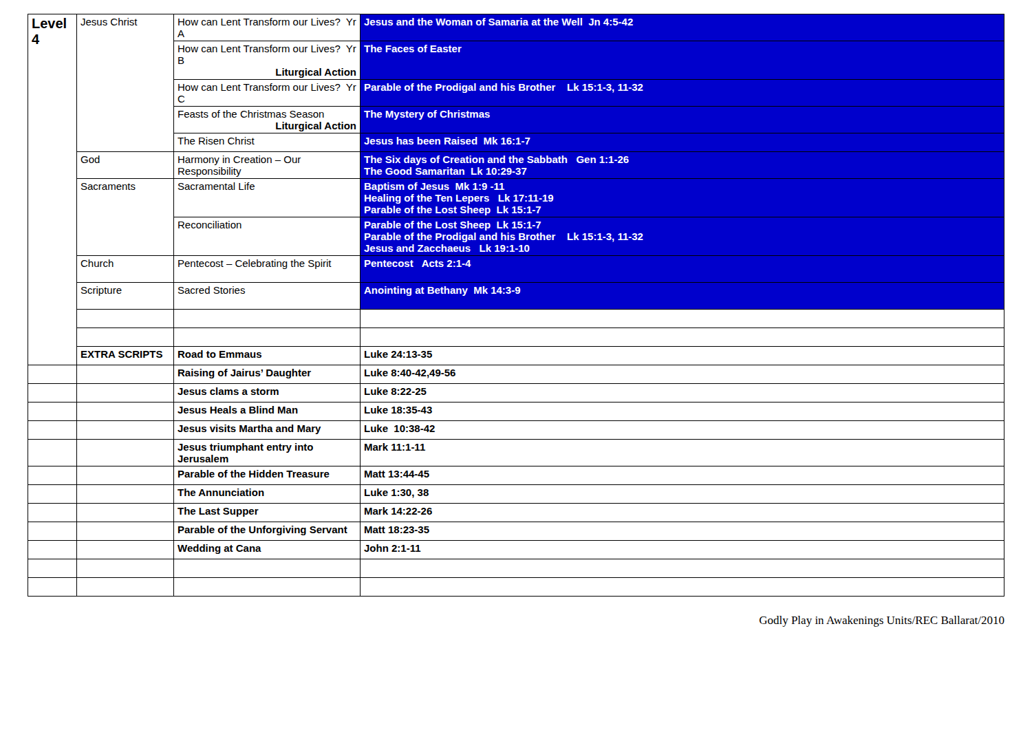| Level 4 | Jesus Christ | How can Lent Transform our Lives? Yr A | Jesus and the Woman of Samaria at the Well Jn 4:5-42 |
| How can Lent Transform our Lives? Yr B Liturgical Action | The Faces of Easter |
| How can Lent Transform our Lives? Yr C | Parable of the Prodigal and his Brother Lk 15:1-3, 11-32 |
| Feasts of the Christmas Season Liturgical Action | The Mystery of Christmas |
| The Risen Christ | Jesus has been Raised Mk 16:1-7 |
| God | Harmony in Creation – Our Responsibility | The Six days of Creation and the Sabbath Gen 1:1-26 The Good Samaritan Lk 10:29-37 |
| Sacraments | Sacramental Life | Baptism of Jesus Mk 1:9 -11 Healing of the Ten Lepers Lk 17:11-19 Parable of the Lost Sheep Lk 15:1-7 |
| Reconciliation | Parable of the Lost Sheep Lk 15:1-7 Parable of the Prodigal and his Brother Lk 15:1-3, 11-32 Jesus and Zacchaeus Lk 19:1-10 |
| Church | Pentecost – Celebrating the Spirit | Pentecost Acts 2:1-4 |
| Scripture | Sacred Stories | Anointing at Bethany Mk 14:3-9 |
| EXTRA SCRIPTS | Road to Emmaus | Luke 24:13-35 |
| | | Raising of Jairus’ Daughter | Luke 8:40-42,49-56 |
| | | Jesus clams a storm | Luke 8:22-25 |
| | | Jesus Heals a Blind Man | Luke 18:35-43 |
| | | Jesus visits Martha and Mary | Luke 10:38-42 |
| | | Jesus triumphant entry into Jerusalem | Mark 11:1-11 |
| | | Parable of the Hidden Treasure | Matt 13:44-45 |
| | | The Annunciation | Luke 1:30, 38 |
| | | The Last Supper | Mark 14:22-26 |
| | | Parable of the Unforgiving Servant | Matt 18:23-35 |
| | | Wedding at Cana | John 2:1-11 |
Godly Play in Awakenings Units/REC Ballarat/2010